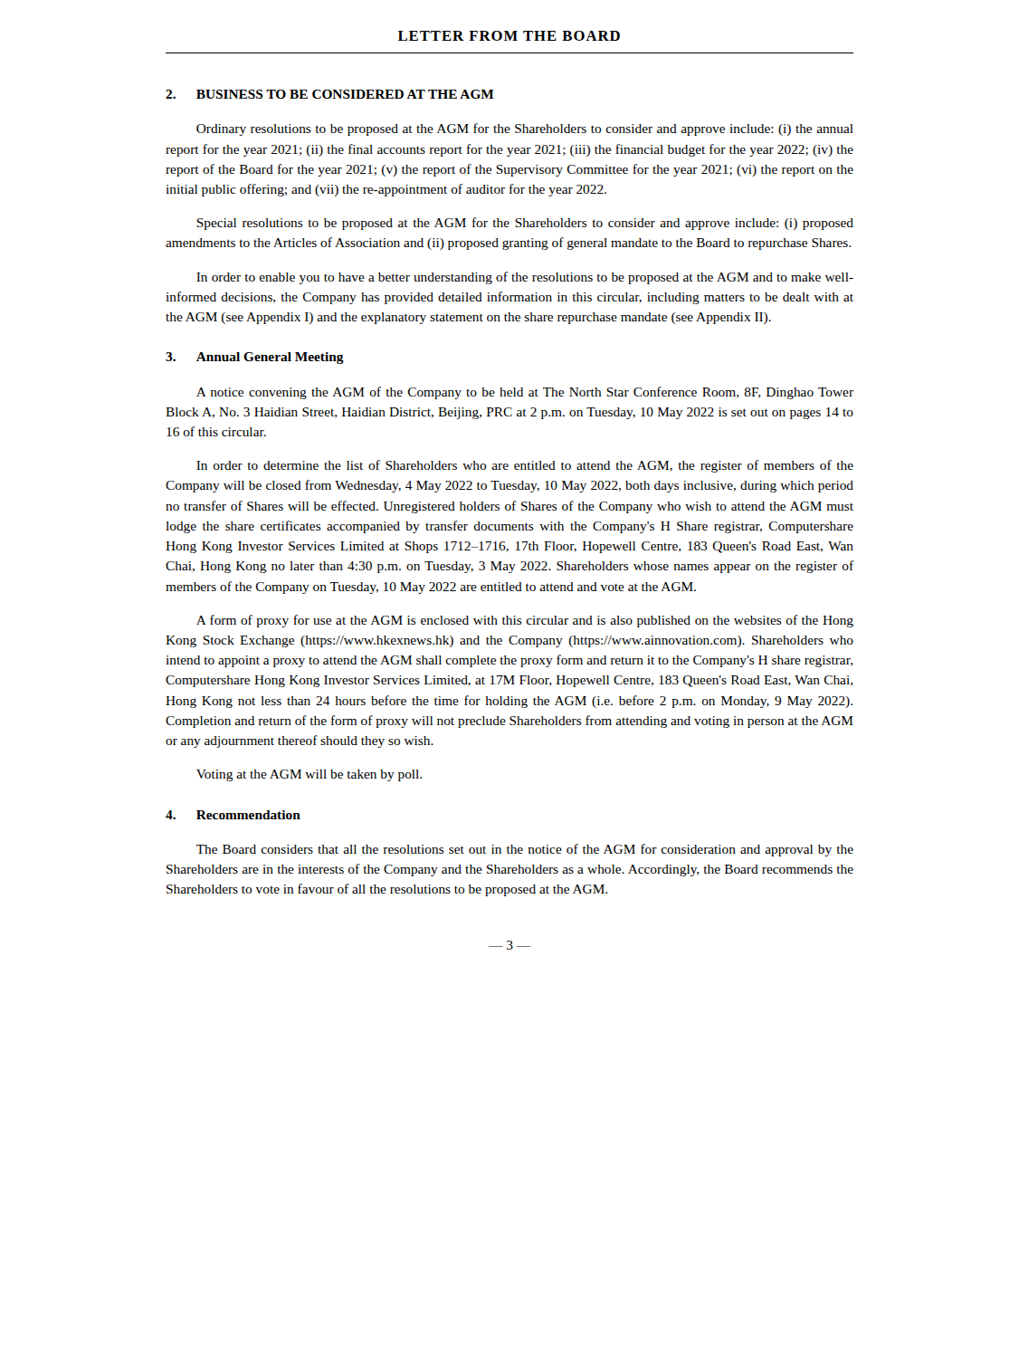LETTER FROM THE BOARD
2. BUSINESS TO BE CONSIDERED AT THE AGM
Ordinary resolutions to be proposed at the AGM for the Shareholders to consider and approve include: (i) the annual report for the year 2021; (ii) the final accounts report for the year 2021; (iii) the financial budget for the year 2022; (iv) the report of the Board for the year 2021; (v) the report of the Supervisory Committee for the year 2021; (vi) the report on the initial public offering; and (vii) the re-appointment of auditor for the year 2022.
Special resolutions to be proposed at the AGM for the Shareholders to consider and approve include: (i) proposed amendments to the Articles of Association and (ii) proposed granting of general mandate to the Board to repurchase Shares.
In order to enable you to have a better understanding of the resolutions to be proposed at the AGM and to make well-informed decisions, the Company has provided detailed information in this circular, including matters to be dealt with at the AGM (see Appendix I) and the explanatory statement on the share repurchase mandate (see Appendix II).
3. Annual General Meeting
A notice convening the AGM of the Company to be held at The North Star Conference Room, 8F, Dinghao Tower Block A, No. 3 Haidian Street, Haidian District, Beijing, PRC at 2 p.m. on Tuesday, 10 May 2022 is set out on pages 14 to 16 of this circular.
In order to determine the list of Shareholders who are entitled to attend the AGM, the register of members of the Company will be closed from Wednesday, 4 May 2022 to Tuesday, 10 May 2022, both days inclusive, during which period no transfer of Shares will be effected. Unregistered holders of Shares of the Company who wish to attend the AGM must lodge the share certificates accompanied by transfer documents with the Company's H Share registrar, Computershare Hong Kong Investor Services Limited at Shops 1712–1716, 17th Floor, Hopewell Centre, 183 Queen's Road East, Wan Chai, Hong Kong no later than 4:30 p.m. on Tuesday, 3 May 2022. Shareholders whose names appear on the register of members of the Company on Tuesday, 10 May 2022 are entitled to attend and vote at the AGM.
A form of proxy for use at the AGM is enclosed with this circular and is also published on the websites of the Hong Kong Stock Exchange (https://www.hkexnews.hk) and the Company (https://www.ainnovation.com). Shareholders who intend to appoint a proxy to attend the AGM shall complete the proxy form and return it to the Company's H share registrar, Computershare Hong Kong Investor Services Limited, at 17M Floor, Hopewell Centre, 183 Queen's Road East, Wan Chai, Hong Kong not less than 24 hours before the time for holding the AGM (i.e. before 2 p.m. on Monday, 9 May 2022). Completion and return of the form of proxy will not preclude Shareholders from attending and voting in person at the AGM or any adjournment thereof should they so wish.
Voting at the AGM will be taken by poll.
4. Recommendation
The Board considers that all the resolutions set out in the notice of the AGM for consideration and approval by the Shareholders are in the interests of the Company and the Shareholders as a whole. Accordingly, the Board recommends the Shareholders to vote in favour of all the resolutions to be proposed at the AGM.
— 3 —